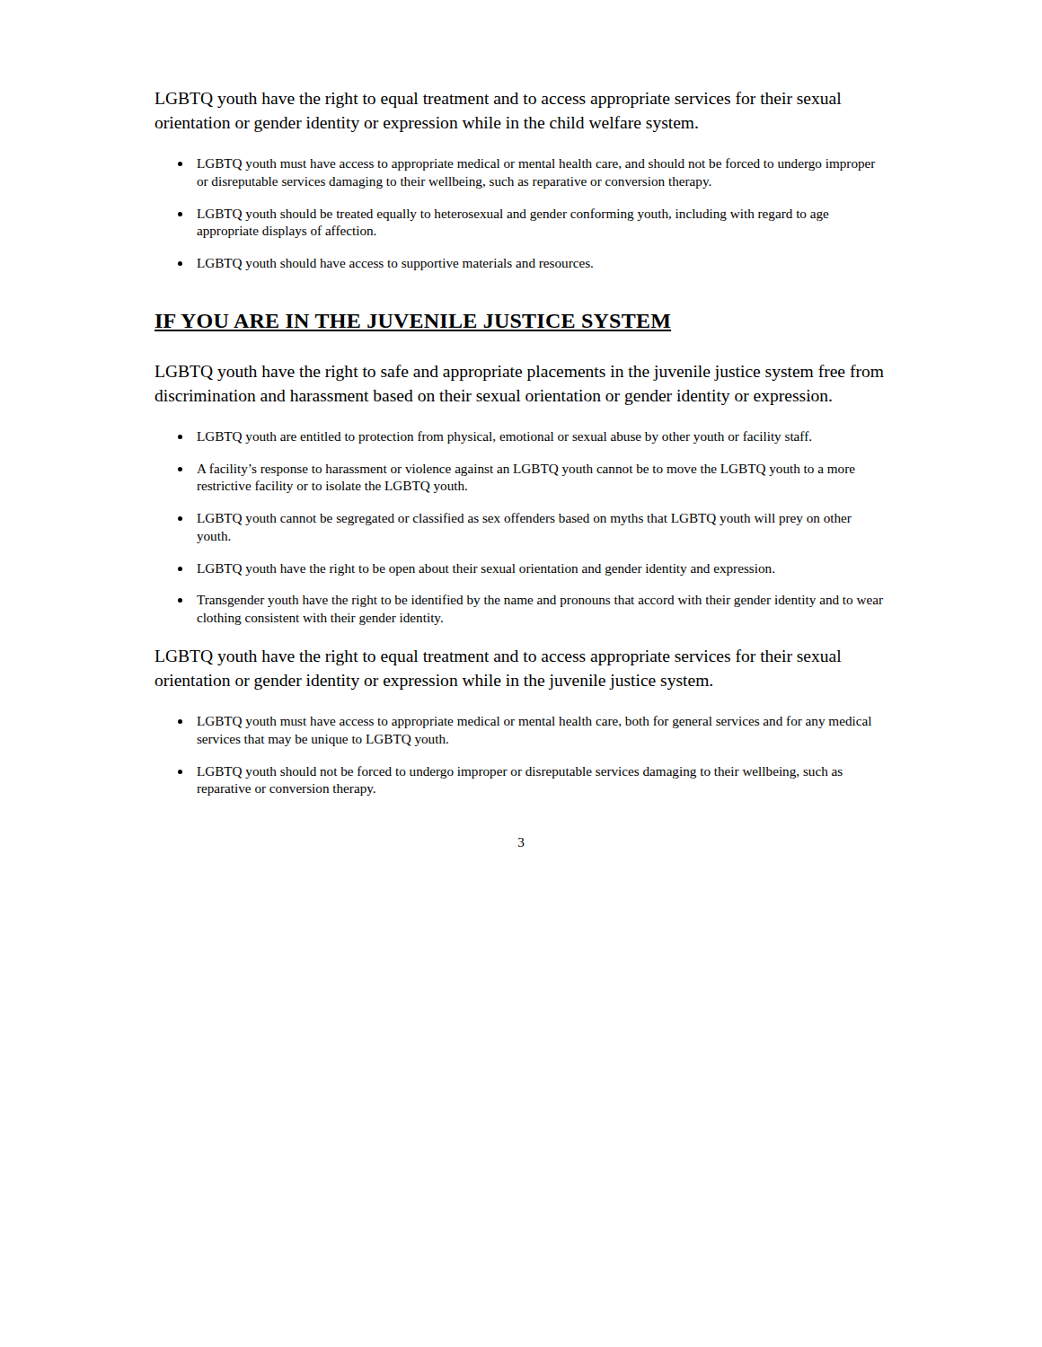LGBTQ youth have the right to equal treatment and to access appropriate services for their sexual orientation or gender identity or expression while in the child welfare system.
LGBTQ youth must have access to appropriate medical or mental health care, and should not be forced to undergo improper or disreputable services damaging to their wellbeing, such as reparative or conversion therapy.
LGBTQ youth should be treated equally to heterosexual and gender conforming youth, including with regard to age appropriate displays of affection.
LGBTQ youth should have access to supportive materials and resources.
IF YOU ARE IN THE JUVENILE JUSTICE SYSTEM
LGBTQ youth have the right to safe and appropriate placements in the juvenile justice system free from discrimination and harassment based on their sexual orientation or gender identity or expression.
LGBTQ youth are entitled to protection from physical, emotional or sexual abuse by other youth or facility staff.
A facility’s response to harassment or violence against an LGBTQ youth cannot be to move the LGBTQ youth to a more restrictive facility or to isolate the LGBTQ youth.
LGBTQ youth cannot be segregated or classified as sex offenders based on myths that LGBTQ youth will prey on other youth.
LGBTQ youth have the right to be open about their sexual orientation and gender identity and expression.
Transgender youth have the right to be identified by the name and pronouns that accord with their gender identity and to wear clothing consistent with their gender identity.
LGBTQ youth have the right to equal treatment and to access appropriate services for their sexual orientation or gender identity or expression while in the juvenile justice system.
LGBTQ youth must have access to appropriate medical or mental health care, both for general services and for any medical services that may be unique to LGBTQ youth.
LGBTQ youth should not be forced to undergo improper or disreputable services damaging to their wellbeing, such as reparative or conversion therapy.
3